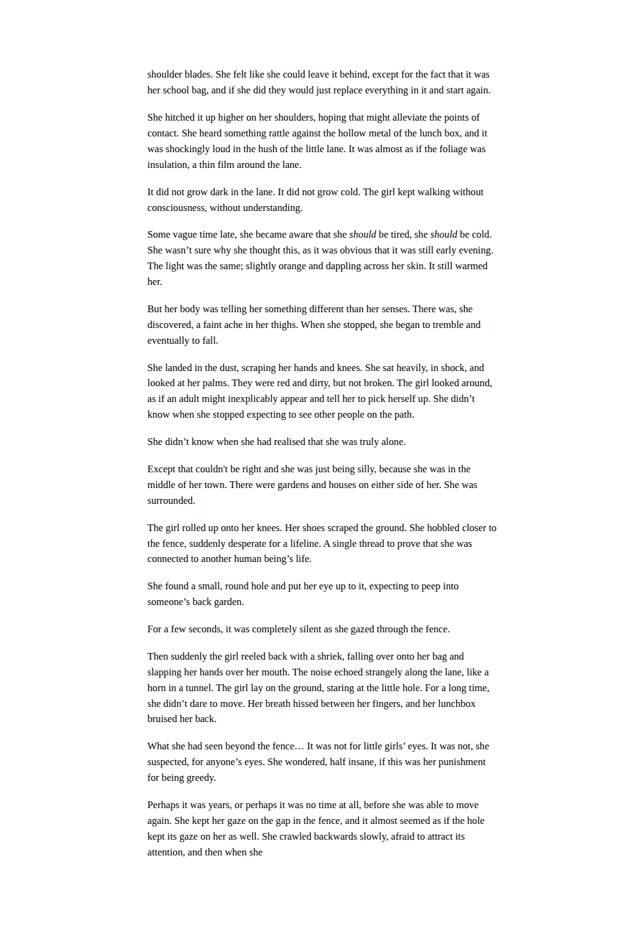shoulder blades. She felt like she could leave it behind, except for the fact that it was her school bag, and if she did they would just replace everything in it and start again.
She hitched it up higher on her shoulders, hoping that might alleviate the points of contact. She heard something rattle against the hollow metal of the lunch box, and it was shockingly loud in the hush of the little lane. It was almost as if the foliage was insulation, a thin film around the lane.
It did not grow dark in the lane. It did not grow cold. The girl kept walking without consciousness, without understanding.
Some vague time late, she became aware that she should be tired, she should be cold. She wasn’t sure why she thought this, as it was obvious that it was still early evening. The light was the same; slightly orange and dappling across her skin. It still warmed her.
But her body was telling her something different than her senses. There was, she discovered, a faint ache in her thighs. When she stopped, she began to tremble and eventually to fall.
She landed in the dust, scraping her hands and knees. She sat heavily, in shock, and looked at her palms. They were red and dirty, but not broken. The girl looked around, as if an adult might inexplicably appear and tell her to pick herself up. She didn’t know when she stopped expecting to see other people on the path.
She didn’t know when she had realised that she was truly alone.
Except that couldn't be right and she was just being silly, because she was in the middle of her town. There were gardens and houses on either side of her. She was surrounded.
The girl rolled up onto her knees. Her shoes scraped the ground. She hobbled closer to the fence, suddenly desperate for a lifeline. A single thread to prove that she was connected to another human being’s life.
She found a small, round hole and put her eye up to it, expecting to peep into someone’s back garden.
For a few seconds, it was completely silent as she gazed through the fence.
Then suddenly the girl reeled back with a shriek, falling over onto her bag and slapping her hands over her mouth. The noise echoed strangely along the lane, like a horn in a tunnel. The girl lay on the ground, staring at the little hole. For a long time, she didn’t dare to move. Her breath hissed between her fingers, and her lunchbox bruised her back.
What she had seen beyond the fence… It was not for little girls’ eyes. It was not, she suspected, for anyone’s eyes. She wondered, half insane, if this was her punishment for being greedy.
Perhaps it was years, or perhaps it was no time at all, before she was able to move again. She kept her gaze on the gap in the fence, and it almost seemed as if the hole kept its gaze on her as well. She crawled backwards slowly, afraid to attract its attention, and then when she